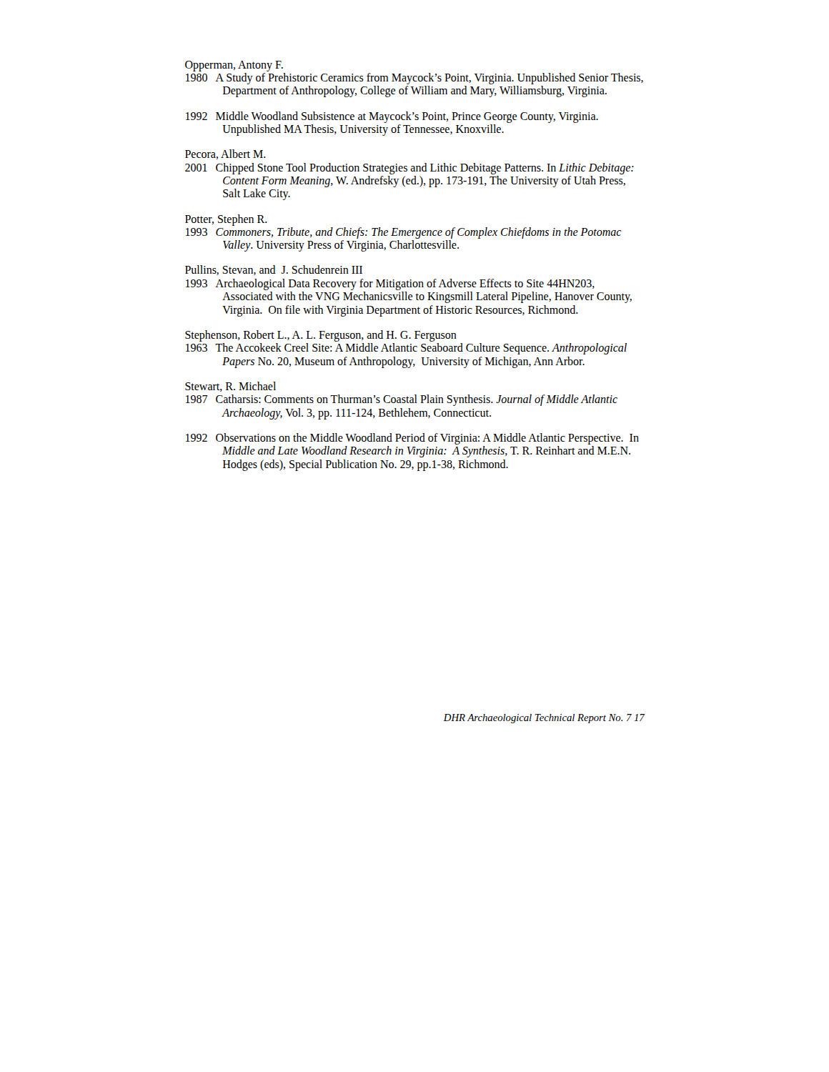Opperman, Antony F.
1980 A Study of Prehistoric Ceramics from Maycock’s Point, Virginia. Unpublished Senior Thesis, Department of Anthropology, College of William and Mary, Williamsburg, Virginia.
1992 Middle Woodland Subsistence at Maycock’s Point, Prince George County, Virginia. Unpublished MA Thesis, University of Tennessee, Knoxville.
Pecora, Albert M.
2001 Chipped Stone Tool Production Strategies and Lithic Debitage Patterns. In Lithic Debitage: Content Form Meaning, W. Andrefsky (ed.), pp. 173-191, The University of Utah Press, Salt Lake City.
Potter, Stephen R.
1993 Commoners, Tribute, and Chiefs: The Emergence of Complex Chiefdoms in the Potomac Valley. University Press of Virginia, Charlottesville.
Pullins, Stevan, and J. Schudenrein III
1993 Archaeological Data Recovery for Mitigation of Adverse Effects to Site 44HN203, Associated with the VNG Mechanicsville to Kingsmill Lateral Pipeline, Hanover County, Virginia. On file with Virginia Department of Historic Resources, Richmond.
Stephenson, Robert L., A. L. Ferguson, and H. G. Ferguson
1963 The Accokeek Creel Site: A Middle Atlantic Seaboard Culture Sequence. Anthropological Papers No. 20, Museum of Anthropology, University of Michigan, Ann Arbor.
Stewart, R. Michael
1987 Catharsis: Comments on Thurman’s Coastal Plain Synthesis. Journal of Middle Atlantic Archaeology, Vol. 3, pp. 111-124, Bethlehem, Connecticut.
1992 Observations on the Middle Woodland Period of Virginia: A Middle Atlantic Perspective. In Middle and Late Woodland Research in Virginia: A Synthesis, T. R. Reinhart and M.E.N. Hodges (eds), Special Publication No. 29, pp.1-38, Richmond.
DHR Archaeological Technical Report No. 7 17